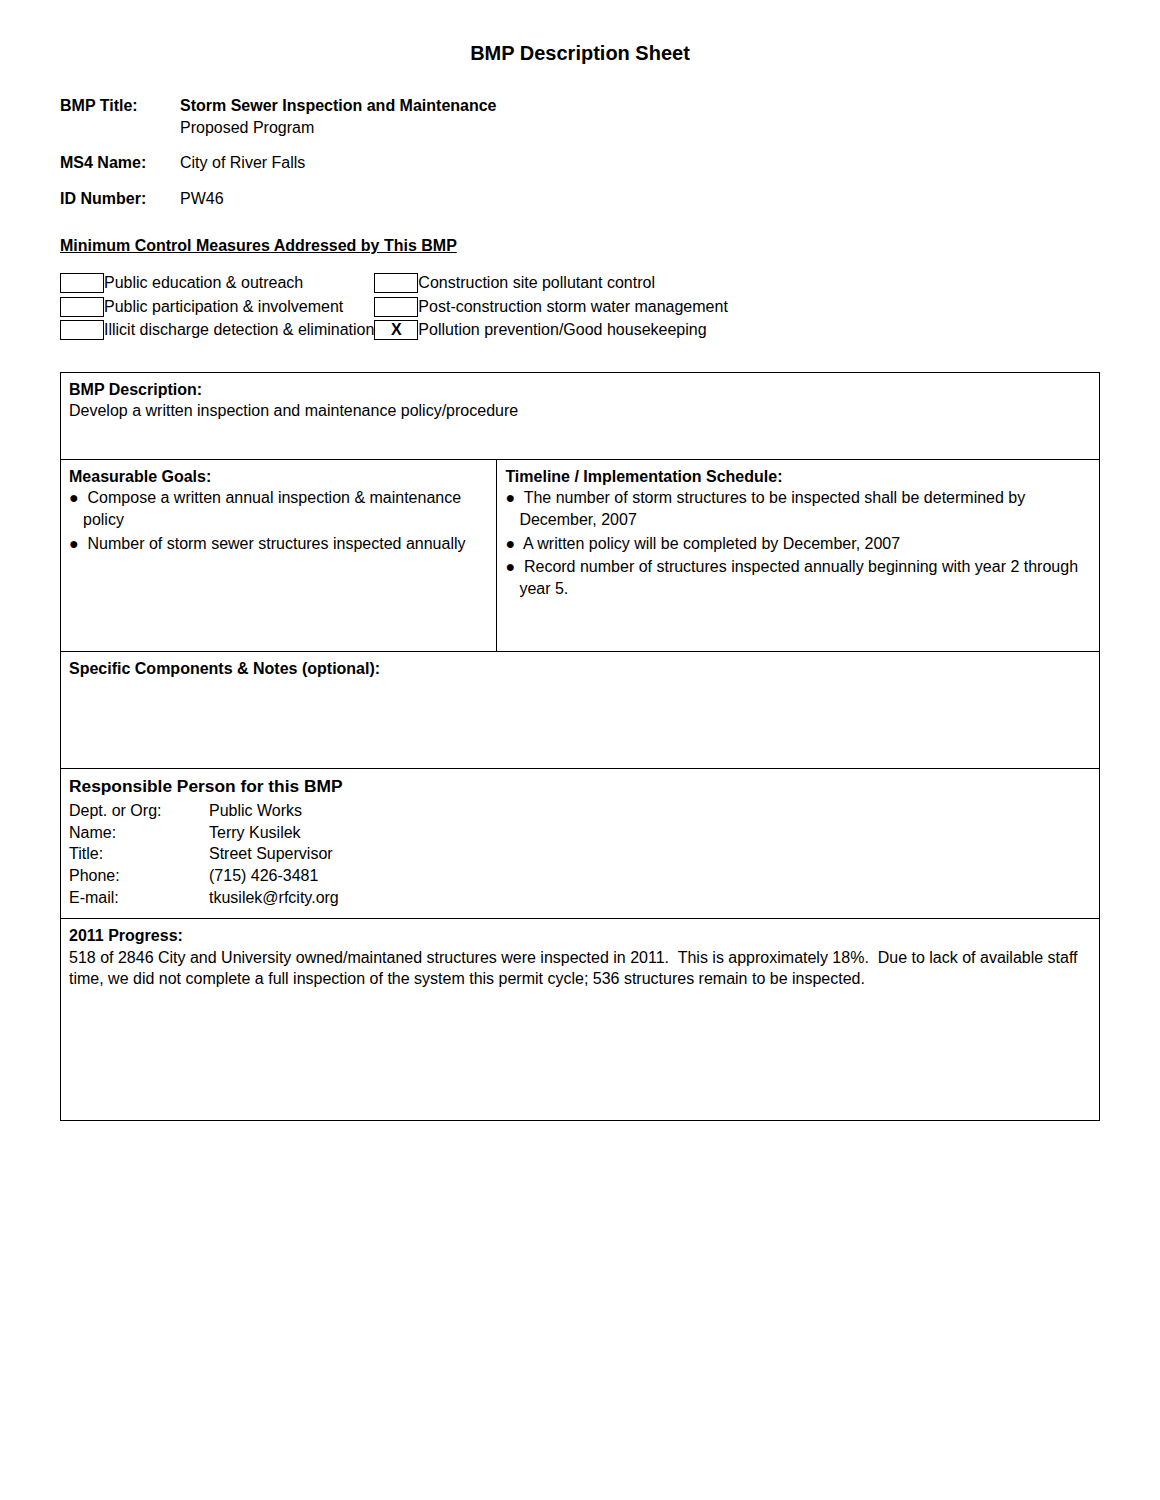BMP Description Sheet
BMP Title: Storm Sewer Inspection and Maintenance
Proposed Program
MS4 Name: City of River Falls
ID Number: PW46
Minimum Control Measures Addressed by This BMP
| | Public education & outreach | | Construction site pollutant control |
| | Public participation & involvement | | Post-construction storm water management |
| | Illicit discharge detection & elimination | X | Pollution prevention/Good housekeeping |
| BMP Description: Develop a written inspection and maintenance policy/procedure |
| Measurable Goals: ● Compose a written annual inspection & maintenance policy ● Number of storm sewer structures inspected annually | Timeline / Implementation Schedule: ● The number of storm structures to be inspected shall be determined by December, 2007 ● A written policy will be completed by December, 2007 ● Record number of structures inspected annually beginning with year 2 through year 5. |
| Specific Components & Notes (optional): |
| Responsible Person for this BMP / Dept. or Org: / Public Works / / Name: / Terry Kusilek / / Title: / Street Supervisor / / Phone: / (715) 426-3481 / / E-mail: / tkusilek@rfcity.org / |
| 2011 Progress: 518 of 2846 City and University owned/maintaned structures were inspected in 2011. This is approximately 18%. Due to lack of available staff time, we did not complete a full inspection of the system this permit cycle; 536 structures remain to be inspected. |